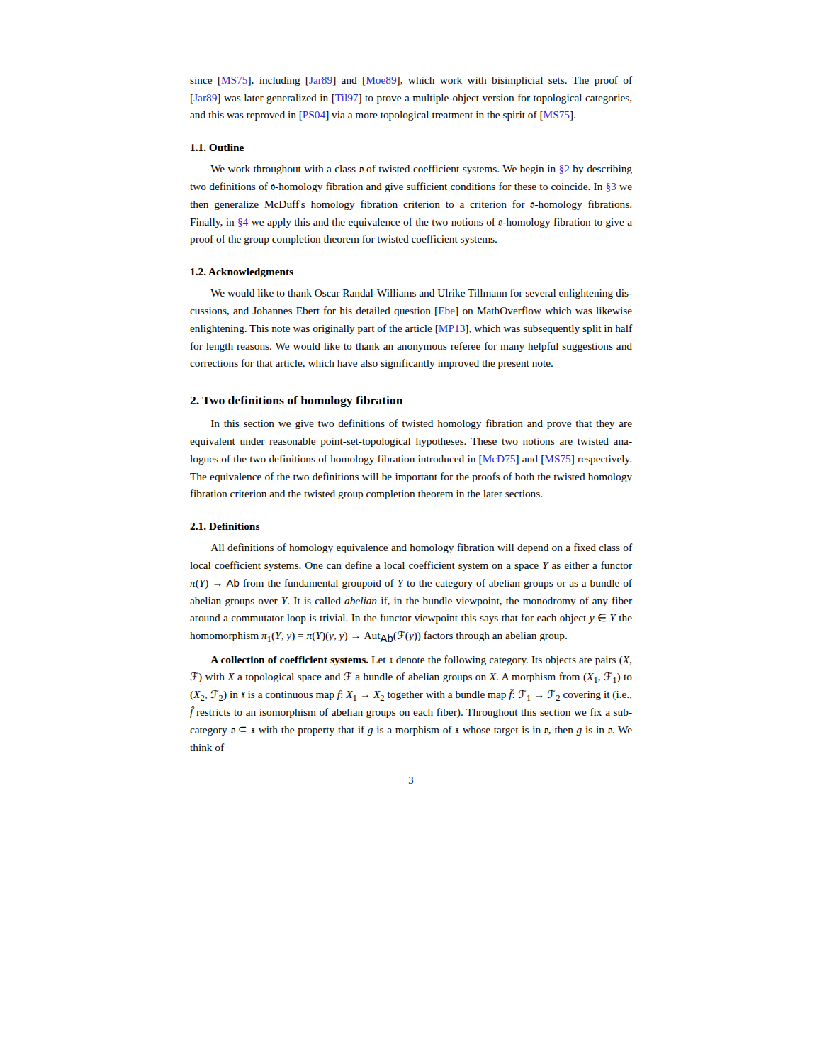since [MS75], including [Jar89] and [Moe89], which work with bisimplicial sets. The proof of [Jar89] was later generalized in [Til97] to prove a multiple-object version for topological categories, and this was reproved in [PS04] via a more topological treatment in the spirit of [MS75].
1.1. Outline
We work throughout with a class 𝔬 of twisted coefficient systems. We begin in §2 by describing two definitions of 𝔬-homology fibration and give sufficient conditions for these to coincide. In §3 we then generalize McDuff's homology fibration criterion to a criterion for 𝔬-homology fibrations. Finally, in §4 we apply this and the equivalence of the two notions of 𝔬-homology fibration to give a proof of the group completion theorem for twisted coefficient systems.
1.2. Acknowledgments
We would like to thank Oscar Randal-Williams and Ulrike Tillmann for several enlightening discussions, and Johannes Ebert for his detailed question [Ebe] on MathOverflow which was likewise enlightening. This note was originally part of the article [MP13], which was subsequently split in half for length reasons. We would like to thank an anonymous referee for many helpful suggestions and corrections for that article, which have also significantly improved the present note.
2. Two definitions of homology fibration
In this section we give two definitions of twisted homology fibration and prove that they are equivalent under reasonable point-set-topological hypotheses. These two notions are twisted analogues of the two definitions of homology fibration introduced in [McD75] and [MS75] respectively. The equivalence of the two definitions will be important for the proofs of both the twisted homology fibration criterion and the twisted group completion theorem in the later sections.
2.1. Definitions
All definitions of homology equivalence and homology fibration will depend on a fixed class of local coefficient systems. One can define a local coefficient system on a space Y as either a functor π(Y) → Ab from the fundamental groupoid of Y to the category of abelian groups or as a bundle of abelian groups over Y. It is called abelian if, in the bundle viewpoint, the monodromy of any fiber around a commutator loop is trivial. In the functor viewpoint this says that for each object y ∈ Y the homomorphism π1(Y, y) = π(Y)(y, y) → AutAb(ℱ(y)) factors through an abelian group.
A collection of coefficient systems. Let 𝔵 denote the following category. Its objects are pairs (X, ℱ) with X a topological space and ℱ a bundle of abelian groups on X. A morphism from (X1, ℱ1) to (X2, ℱ2) in 𝔵 is a continuous map f: X1 → X2 together with a bundle map f̂: ℱ1 → ℱ2 covering it (i.e., f̂ restricts to an isomorphism of abelian groups on each fiber). Throughout this section we fix a subcategory 𝔬 ⊆ 𝔵 with the property that if g is a morphism of 𝔵 whose target is in 𝔬, then g is in 𝔬. We think of
3